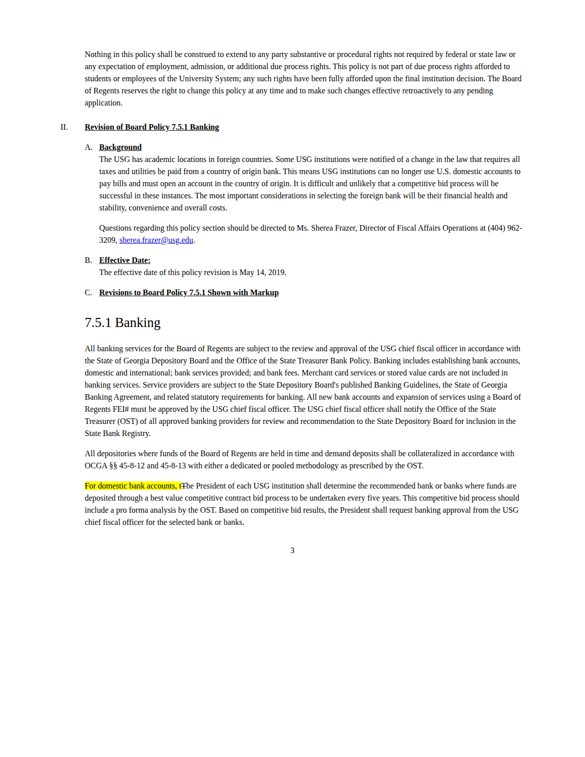Nothing in this policy shall be construed to extend to any party substantive or procedural rights not required by federal or state law or any expectation of employment, admission, or additional due process rights. This policy is not part of due process rights afforded to students or employees of the University System; any such rights have been fully afforded upon the final institution decision. The Board of Regents reserves the right to change this policy at any time and to make such changes effective retroactively to any pending application.
II. Revision of Board Policy 7.5.1 Banking
A. Background
The USG has academic locations in foreign countries. Some USG institutions were notified of a change in the law that requires all taxes and utilities be paid from a country of origin bank. This means USG institutions can no longer use U.S. domestic accounts to pay bills and must open an account in the country of origin. It is difficult and unlikely that a competitive bid process will be successful in these instances. The most important considerations in selecting the foreign bank will be their financial health and stability, convenience and overall costs.
Questions regarding this policy section should be directed to Ms. Sherea Frazer, Director of Fiscal Affairs Operations at (404) 962-3209, sherea.frazer@usg.edu.
B. Effective Date:
The effective date of this policy revision is May 14, 2019.
C. Revisions to Board Policy 7.5.1 Shown with Markup
7.5.1 Banking
All banking services for the Board of Regents are subject to the review and approval of the USG chief fiscal officer in accordance with the State of Georgia Depository Board and the Office of the State Treasurer Bank Policy. Banking includes establishing bank accounts, domestic and international; bank services provided; and bank fees. Merchant card services or stored value cards are not included in banking services. Service providers are subject to the State Depository Board's published Banking Guidelines, the State of Georgia Banking Agreement, and related statutory requirements for banking. All new bank accounts and expansion of services using a Board of Regents FEI# must be approved by the USG chief fiscal officer. The USG chief fiscal officer shall notify the Office of the State Treasurer (OST) of all approved banking providers for review and recommendation to the State Depository Board for inclusion in the State Bank Registry.
All depositories where funds of the Board of Regents are held in time and demand deposits shall be collateralized in accordance with OCGA §§ 45-8-12 and 45-8-13 with either a dedicated or pooled methodology as prescribed by the OST.
For domestic bank accounts, t The President of each USG institution shall determine the recommended bank or banks where funds are deposited through a best value competitive contract bid process to be undertaken every five years. This competitive bid process should include a pro forma analysis by the OST. Based on competitive bid results, the President shall request banking approval from the USG chief fiscal officer for the selected bank or banks.
3